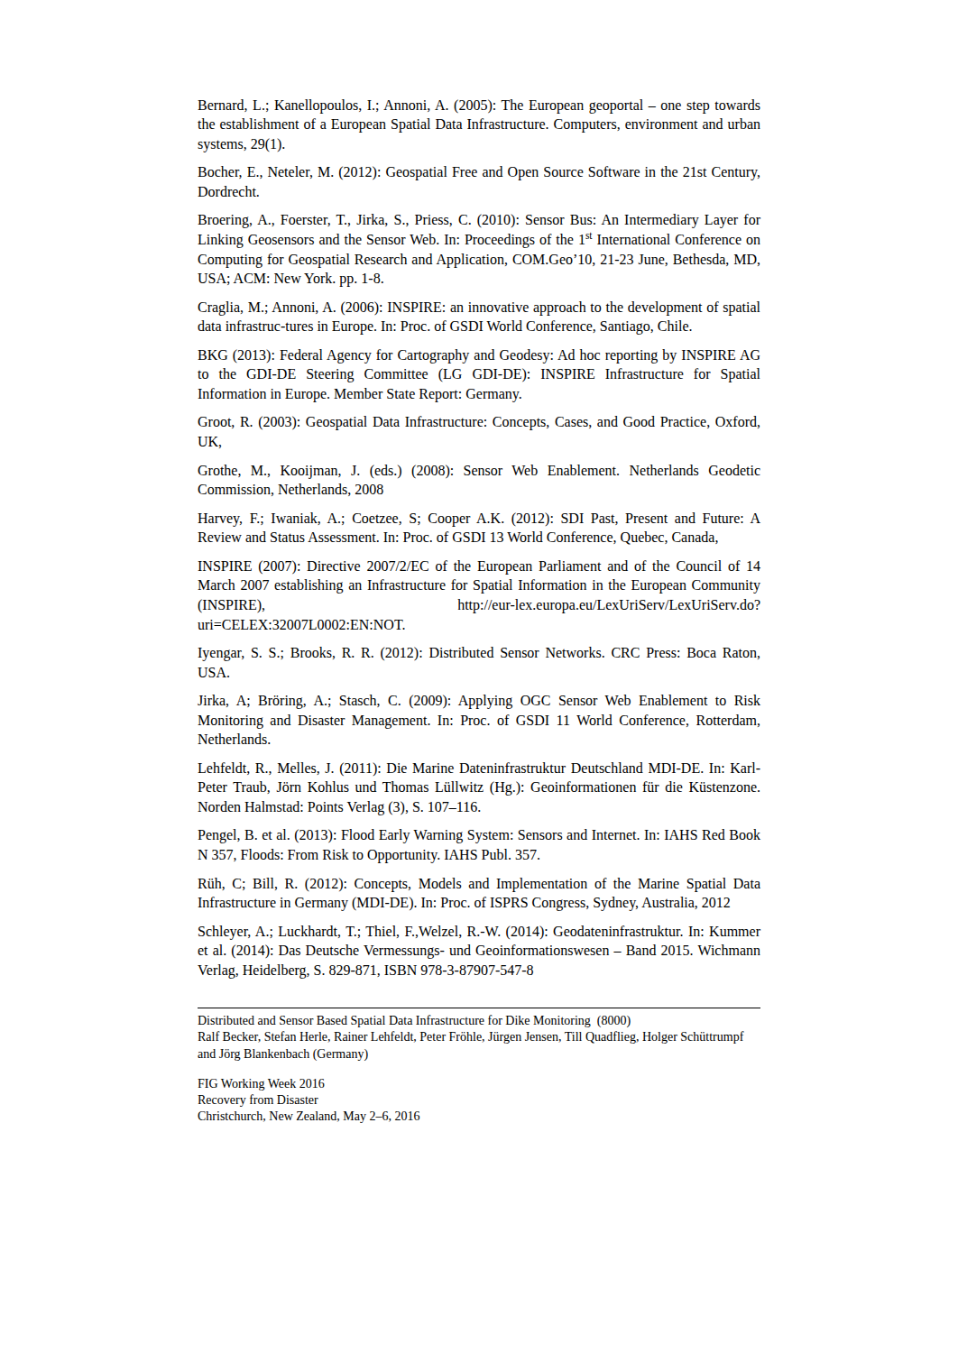Bernard, L.; Kanellopoulos, I.; Annoni, A. (2005): The European geoportal – one step towards the establishment of a European Spatial Data Infrastructure. Computers, environment and urban systems, 29(1).
Bocher, E., Neteler, M. (2012): Geospatial Free and Open Source Software in the 21st Century, Dordrecht.
Broering, A., Foerster, T., Jirka, S., Priess, C. (2010): Sensor Bus: An Intermediary Layer for Linking Geosensors and the Sensor Web. In: Proceedings of the 1st International Conference on Computing for Geospatial Research and Application, COM.Geo’10, 21-23 June, Bethesda, MD, USA; ACM: New York. pp. 1-8.
Craglia, M.; Annoni, A. (2006): INSPIRE: an innovative approach to the development of spatial data infrastruc-tures in Europe. In: Proc. of GSDI World Conference, Santiago, Chile.
BKG (2013): Federal Agency for Cartography and Geodesy: Ad hoc reporting by INSPIRE AG to the GDI-DE Steering Committee (LG GDI-DE): INSPIRE Infrastructure for Spatial Information in Europe. Member State Report: Germany.
Groot, R. (2003): Geospatial Data Infrastructure: Concepts, Cases, and Good Practice, Oxford, UK,
Grothe, M., Kooijman, J. (eds.) (2008): Sensor Web Enablement. Netherlands Geodetic Commission, Netherlands, 2008
Harvey, F.; Iwaniak, A.; Coetzee, S; Cooper A.K. (2012): SDI Past, Present and Future: A Review and Status Assessment. In: Proc. of GSDI 13 World Conference, Quebec, Canada,
INSPIRE (2007): Directive 2007/2/EC of the European Parliament and of the Council of 14 March 2007 establishing an Infrastructure for Spatial Information in the European Community (INSPIRE), http://eur-lex.europa.eu/LexUriServ/LexUriServ.do?uri=CELEX:32007L0002:EN:NOT.
Iyengar, S. S.; Brooks, R. R. (2012): Distributed Sensor Networks. CRC Press: Boca Raton, USA.
Jirka, A; Bröring, A.; Stasch, C. (2009): Applying OGC Sensor Web Enablement to Risk Monitoring and Disaster Management. In: Proc. of GSDI 11 World Conference, Rotterdam, Netherlands.
Lehfeldt, R., Melles, J. (2011): Die Marine Dateninfrastruktur Deutschland MDI-DE. In: Karl-Peter Traub, Jörn Kohlus und Thomas Lüllwitz (Hg.): Geoinformationen für die Küstenzone. Norden Halmstad: Points Verlag (3), S. 107–116.
Pengel, B. et al. (2013): Flood Early Warning System: Sensors and Internet. In: IAHS Red Book N 357, Floods: From Risk to Opportunity. IAHS Publ. 357.
Rüh, C; Bill, R. (2012): Concepts, Models and Implementation of the Marine Spatial Data Infrastructure in Germany (MDI-DE). In: Proc. of ISPRS Congress, Sydney, Australia, 2012
Schleyer, A.; Luckhardt, T.; Thiel, F.,Welzel, R.-W. (2014): Geodateninfrastruktur. In: Kummer et al. (2014): Das Deutsche Vermessungs- und Geoinformationswesen – Band 2015. Wichmann Verlag, Heidelberg, S. 829-871, ISBN 978-3-87907-547-8
Distributed and Sensor Based Spatial Data Infrastructure for Dike Monitoring (8000)
Ralf Becker, Stefan Herle, Rainer Lehfeldt, Peter Fröhle, Jürgen Jensen, Till Quadflieg, Holger Schüttrumpf and Jörg Blankenbach (Germany)
FIG Working Week 2016
Recovery from Disaster
Christchurch, New Zealand, May 2–6, 2016